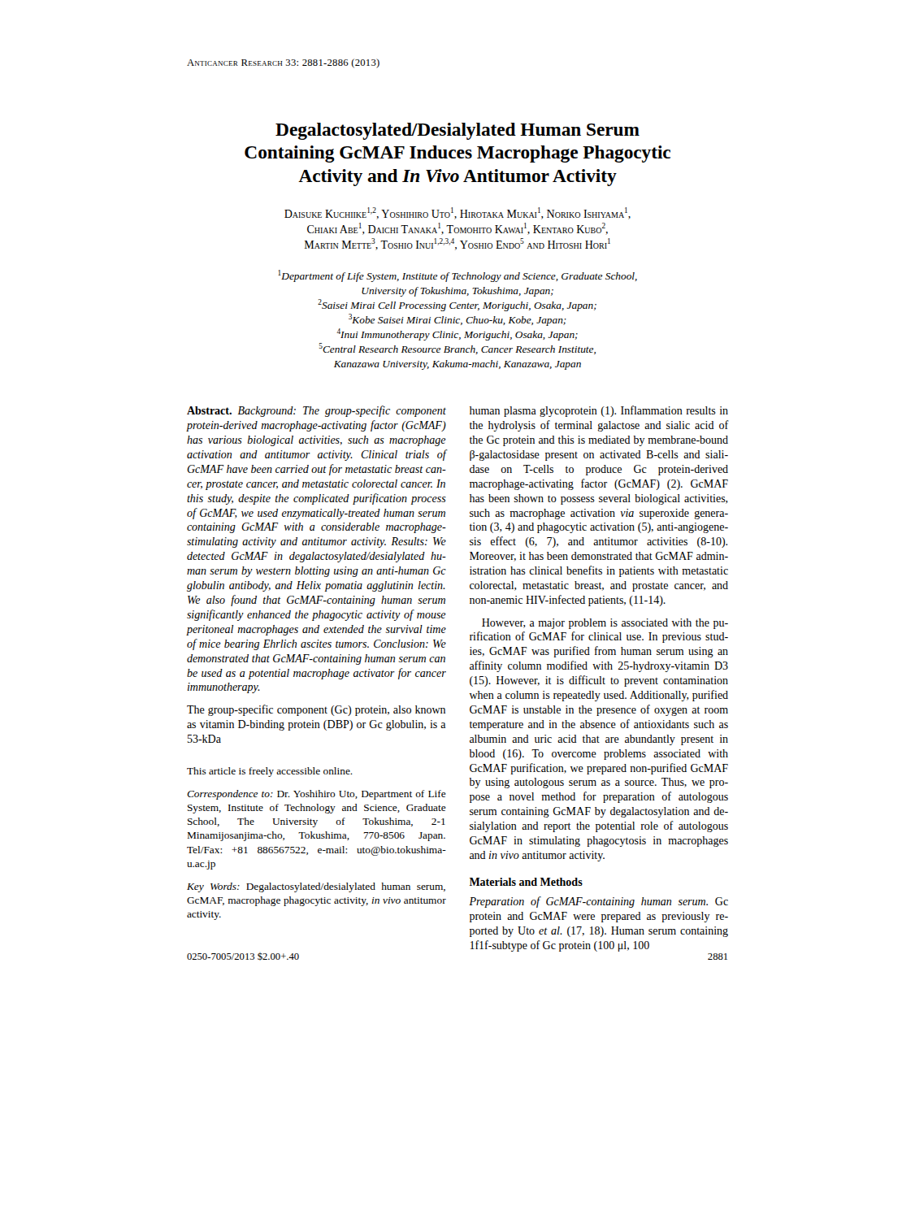Anticancer Research 33: 2881-2886 (2013)
Degalactosylated/Desialylated Human Serum
Containing GcMAF Induces Macrophage Phagocytic
Activity and In Vivo Antitumor Activity
Daisuke Kuchiike1,2, Yoshihiro Uto1, Hirotaka Mukai1, Noriko Ishiyama1,
Chiaki Abe1, Daichi Tanaka1, Tomohito Kawai1, Kentaro Kubo2,
Martin Mette3, Toshio Inui1,2,3,4, Yoshio Endo5 and Hitoshi Hori1
1Department of Life System, Institute of Technology and Science, Graduate School,
University of Tokushima, Tokushima, Japan;
2Saisei Mirai Cell Processing Center, Moriguchi, Osaka, Japan;
3Kobe Saisei Mirai Clinic, Chuo-ku, Kobe, Japan;
4Inui Immunotherapy Clinic, Moriguchi, Osaka, Japan;
5Central Research Resource Branch, Cancer Research Institute,
Kanazawa University, Kakuma-machi, Kanazawa, Japan
Abstract. Background: The group-specific component protein-derived macrophage-activating factor (GcMAF) has various biological activities, such as macrophage activation and antitumor activity. Clinical trials of GcMAF have been carried out for metastatic breast cancer, prostate cancer, and metastatic colorectal cancer. In this study, despite the complicated purification process of GcMAF, we used enzymatically-treated human serum containing GcMAF with a considerable macrophage-stimulating activity and antitumor activity. Results: We detected GcMAF in degalactosylated/desialylated human serum by western blotting using an anti-human Gc globulin antibody, and Helix pomatia agglutinin lectin. We also found that GcMAF-containing human serum significantly enhanced the phagocytic activity of mouse peritoneal macrophages and extended the survival time of mice bearing Ehrlich ascites tumors. Conclusion: We demonstrated that GcMAF-containing human serum can be used as a potential macrophage activator for cancer immunotherapy.
The group-specific component (Gc) protein, also known as vitamin D-binding protein (DBP) or Gc globulin, is a 53-kDa
This article is freely accessible online.
Correspondence to: Dr. Yoshihiro Uto, Department of Life System, Institute of Technology and Science, Graduate School, The University of Tokushima, 2-1 Minamijosanjima-cho, Tokushima, 770-8506 Japan. Tel/Fax: +81 886567522, e-mail: uto@bio.tokushima-u.ac.jp
Key Words: Degalactosylated/desialylated human serum, GcMAF, macrophage phagocytic activity, in vivo antitumor activity.
human plasma glycoprotein (1). Inflammation results in the hydrolysis of terminal galactose and sialic acid of the Gc protein and this is mediated by membrane-bound β-galactosidase present on activated B-cells and sialidase on T-cells to produce Gc protein-derived macrophage-activating factor (GcMAF) (2). GcMAF has been shown to possess several biological activities, such as macrophage activation via superoxide generation (3, 4) and phagocytic activation (5), anti-angiogenesis effect (6, 7), and antitumor activities (8-10). Moreover, it has been demonstrated that GcMAF administration has clinical benefits in patients with metastatic colorectal, metastatic breast, and prostate cancer, and non-anemic HIV-infected patients, (11-14).
However, a major problem is associated with the purification of GcMAF for clinical use. In previous studies, GcMAF was purified from human serum using an affinity column modified with 25-hydroxy-vitamin D3 (15). However, it is difficult to prevent contamination when a column is repeatedly used. Additionally, purified GcMAF is unstable in the presence of oxygen at room temperature and in the absence of antioxidants such as albumin and uric acid that are abundantly present in blood (16). To overcome problems associated with GcMAF purification, we prepared non-purified GcMAF by using autologous serum as a source. Thus, we propose a novel method for preparation of autologous serum containing GcMAF by degalactosylation and desialylation and report the potential role of autologous GcMAF in stimulating phagocytosis in macrophages and in vivo antitumor activity.
Materials and Methods
Preparation of GcMAF-containing human serum. Gc protein and GcMAF were prepared as previously reported by Uto et al. (17, 18). Human serum containing 1f1f-subtype of Gc protein (100 μl, 100
0250-7005/2013 $2.00+.40
2881